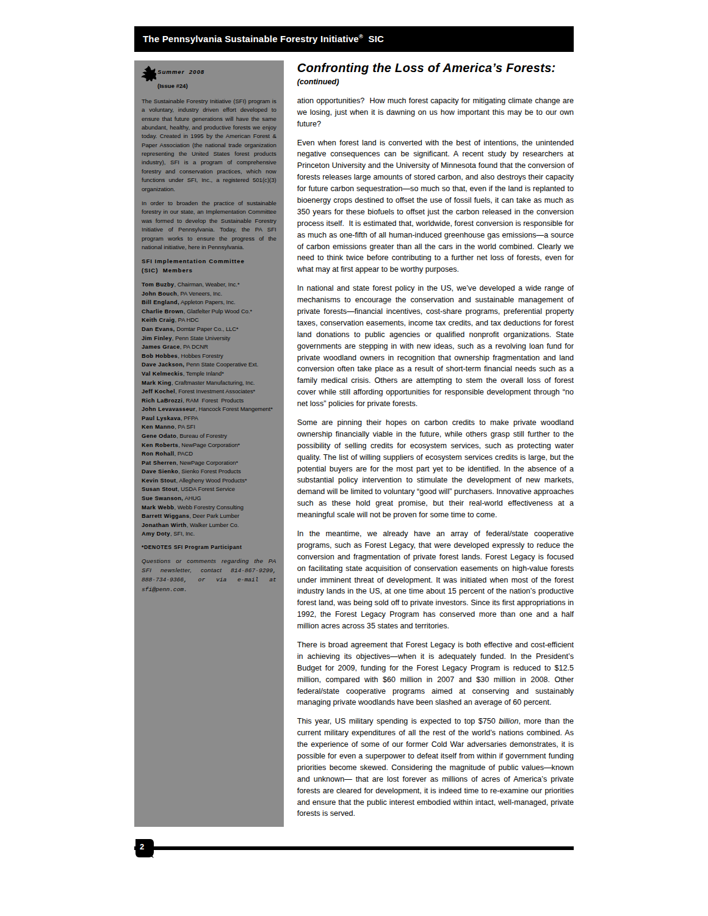The Pennsylvania Sustainable Forestry Initiative® SIC
Summer 2008
(Issue #24)
The Sustainable Forestry Initiative (SFI) program is a voluntary, industry driven effort developed to ensure that future generations will have the same abundant, healthy, and productive forests we enjoy today. Created in 1995 by the American Forest & Paper Association (the national trade organization representing the United States forest products industry), SFI is a program of comprehensive forestry and conservation practices, which now functions under SFI, Inc., a registered 501(c)(3) organization.
In order to broaden the practice of sustainable forestry in our state, an Implementation Committee was formed to develop the Sustainable Forestry Initiative of Pennsylvania. Today, the PA SFI program works to ensure the progress of the national initiative, here in Pennsylvania.
SFI Implementation Committee
(SIC) Members
Tom Buzby, Chairman, Weaber, Inc.*
John Bouch, PA Veneers, Inc.
Bill England, Appleton Papers, Inc.
Charlie Brown, Glatfelter Pulp Wood Co.*
Keith Craig, PA HDC
Dan Evans, Domtar Paper Co., LLC*
Jim Finley, Penn State University
James Grace, PA DCNR
Bob Hobbes, Hobbes Forestry
Dave Jackson, Penn State Cooperative Ext.
Val Kelmeckis, Temple Inland*
Mark King, Craftmaster Manufacturing, Inc.
Jeff Kochel, Forest Investment Associates*
Rich LaBrozzi, RAM Forest Products
John Levavasseur, Hancock Forest Mangement*
Paul Lyskava, PFPA
Ken Manno, PA SFI
Gene Odato, Bureau of Forestry
Ken Roberts, NewPage Corporation*
Ron Rohall, PACD
Pat Sherren, NewPage Corporation*
Dave Sienko, Sienko Forest Products
Kevin Stout, Allegheny Wood Products*
Susan Stout, USDA Forest Service
Sue Swanson, AHUG
Mark Webb, Webb Forestry Consulting
Barrett Wiggans, Deer Park Lumber
Jonathan Wirth, Walker Lumber Co.
Amy Doty, SFI, Inc.
*DENOTES SFI Program Participant
Questions or comments regarding the PA SFI newsletter, contact 814-867-9299, 888-734-9366, or via e-mail at sfi@penn.com.
Confronting the Loss of America’s Forests:
(continued)
ation opportunities? How much forest capacity for mitigating climate change are we losing, just when it is dawning on us how important this may be to our own future?
Even when forest land is converted with the best of intentions, the unintended negative consequences can be significant. A recent study by researchers at Princeton University and the University of Minnesota found that the conversion of forests releases large amounts of stored carbon, and also destroys their capacity for future carbon sequestration—so much so that, even if the land is replanted to bioenergy crops destined to offset the use of fossil fuels, it can take as much as 350 years for these biofuels to offset just the carbon released in the conversion process itself. It is estimated that, worldwide, forest conversion is responsible for as much as one-fifth of all human-induced greenhouse gas emissions—a source of carbon emissions greater than all the cars in the world combined. Clearly we need to think twice before contributing to a further net loss of forests, even for what may at first appear to be worthy purposes.
In national and state forest policy in the US, we’ve developed a wide range of mechanisms to encourage the conservation and sustainable management of private forests—financial incentives, cost-share programs, preferential property taxes, conservation easements, income tax credits, and tax deductions for forest land donations to public agencies or qualified nonprofit organizations. State governments are stepping in with new ideas, such as a revolving loan fund for private woodland owners in recognition that ownership fragmentation and land conversion often take place as a result of short-term financial needs such as a family medical crisis. Others are attempting to stem the overall loss of forest cover while still affording opportunities for responsible development through “no net loss” policies for private forests.
Some are pinning their hopes on carbon credits to make private woodland ownership financially viable in the future, while others grasp still further to the possibility of selling credits for ecosystem services, such as protecting water quality. The list of willing suppliers of ecosystem services credits is large, but the potential buyers are for the most part yet to be identified. In the absence of a substantial policy intervention to stimulate the development of new markets, demand will be limited to voluntary “good will” purchasers. Innovative approaches such as these hold great promise, but their real-world effectiveness at a meaningful scale will not be proven for some time to come.
In the meantime, we already have an array of federal/state cooperative programs, such as Forest Legacy, that were developed expressly to reduce the conversion and fragmentation of private forest lands. Forest Legacy is focused on facilitating state acquisition of conservation easements on high-value forests under imminent threat of development. It was initiated when most of the forest industry lands in the US, at one time about 15 percent of the nation’s productive forest land, was being sold off to private investors. Since its first appropriations in 1992, the Forest Legacy Program has conserved more than one and a half million acres across 35 states and territories.
There is broad agreement that Forest Legacy is both effective and cost-efficient in achieving its objectives—when it is adequately funded. In the President’s Budget for 2009, funding for the Forest Legacy Program is reduced to $12.5 million, compared with $60 million in 2007 and $30 million in 2008. Other federal/state cooperative programs aimed at conserving and sustainably managing private woodlands have been slashed an average of 60 percent.
This year, US military spending is expected to top $750 billion, more than the current military expenditures of all the rest of the world’s nations combined. As the experience of some of our former Cold War adversaries demonstrates, it is possible for even a superpower to defeat itself from within if government funding priorities become skewed. Considering the magnitude of public values—known and unknown— that are lost forever as millions of acres of America’s private forests are cleared for development, it is indeed time to re-examine our priorities and ensure that the public interest embodied within intact, well-managed, private forests is served.
2